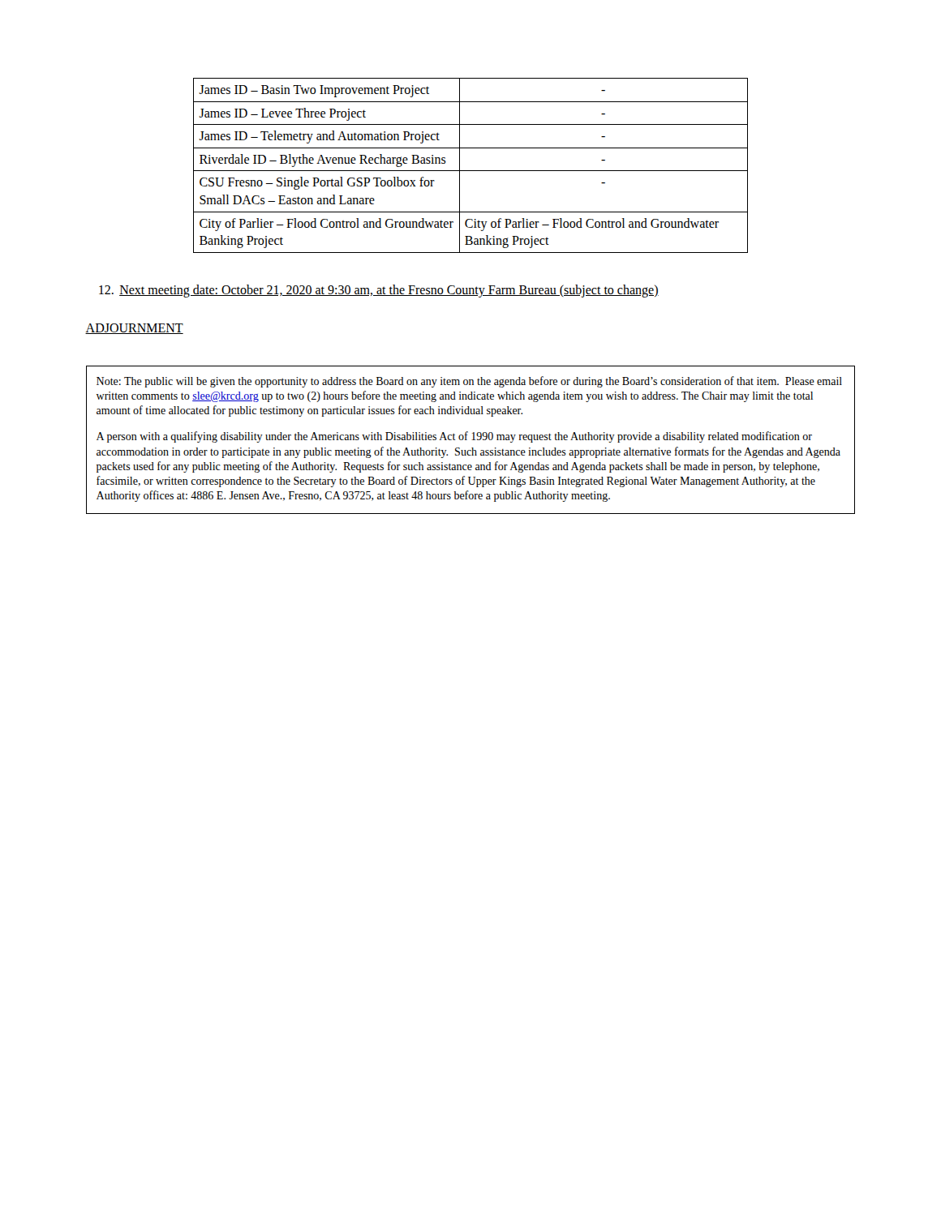| James ID – Basin Two Improvement Project | - |
| James ID – Levee Three Project | - |
| James ID – Telemetry and Automation Project | - |
| Riverdale ID – Blythe Avenue Recharge Basins | - |
| CSU Fresno – Single Portal GSP Toolbox for Small DACs – Easton and Lanare | - |
| City of Parlier – Flood Control and Groundwater Banking Project | City of Parlier – Flood Control and Groundwater Banking Project |
12. Next meeting date: October 21, 2020 at 9:30 am, at the Fresno County Farm Bureau (subject to change)
ADJOURNMENT
Note: The public will be given the opportunity to address the Board on any item on the agenda before or during the Board’s consideration of that item. Please email written comments to slee@krcd.org up to two (2) hours before the meeting and indicate which agenda item you wish to address. The Chair may limit the total amount of time allocated for public testimony on particular issues for each individual speaker.
A person with a qualifying disability under the Americans with Disabilities Act of 1990 may request the Authority provide a disability related modification or accommodation in order to participate in any public meeting of the Authority. Such assistance includes appropriate alternative formats for the Agendas and Agenda packets used for any public meeting of the Authority. Requests for such assistance and for Agendas and Agenda packets shall be made in person, by telephone, facsimile, or written correspondence to the Secretary to the Board of Directors of Upper Kings Basin Integrated Regional Water Management Authority, at the Authority offices at: 4886 E. Jensen Ave., Fresno, CA 93725, at least 48 hours before a public Authority meeting.